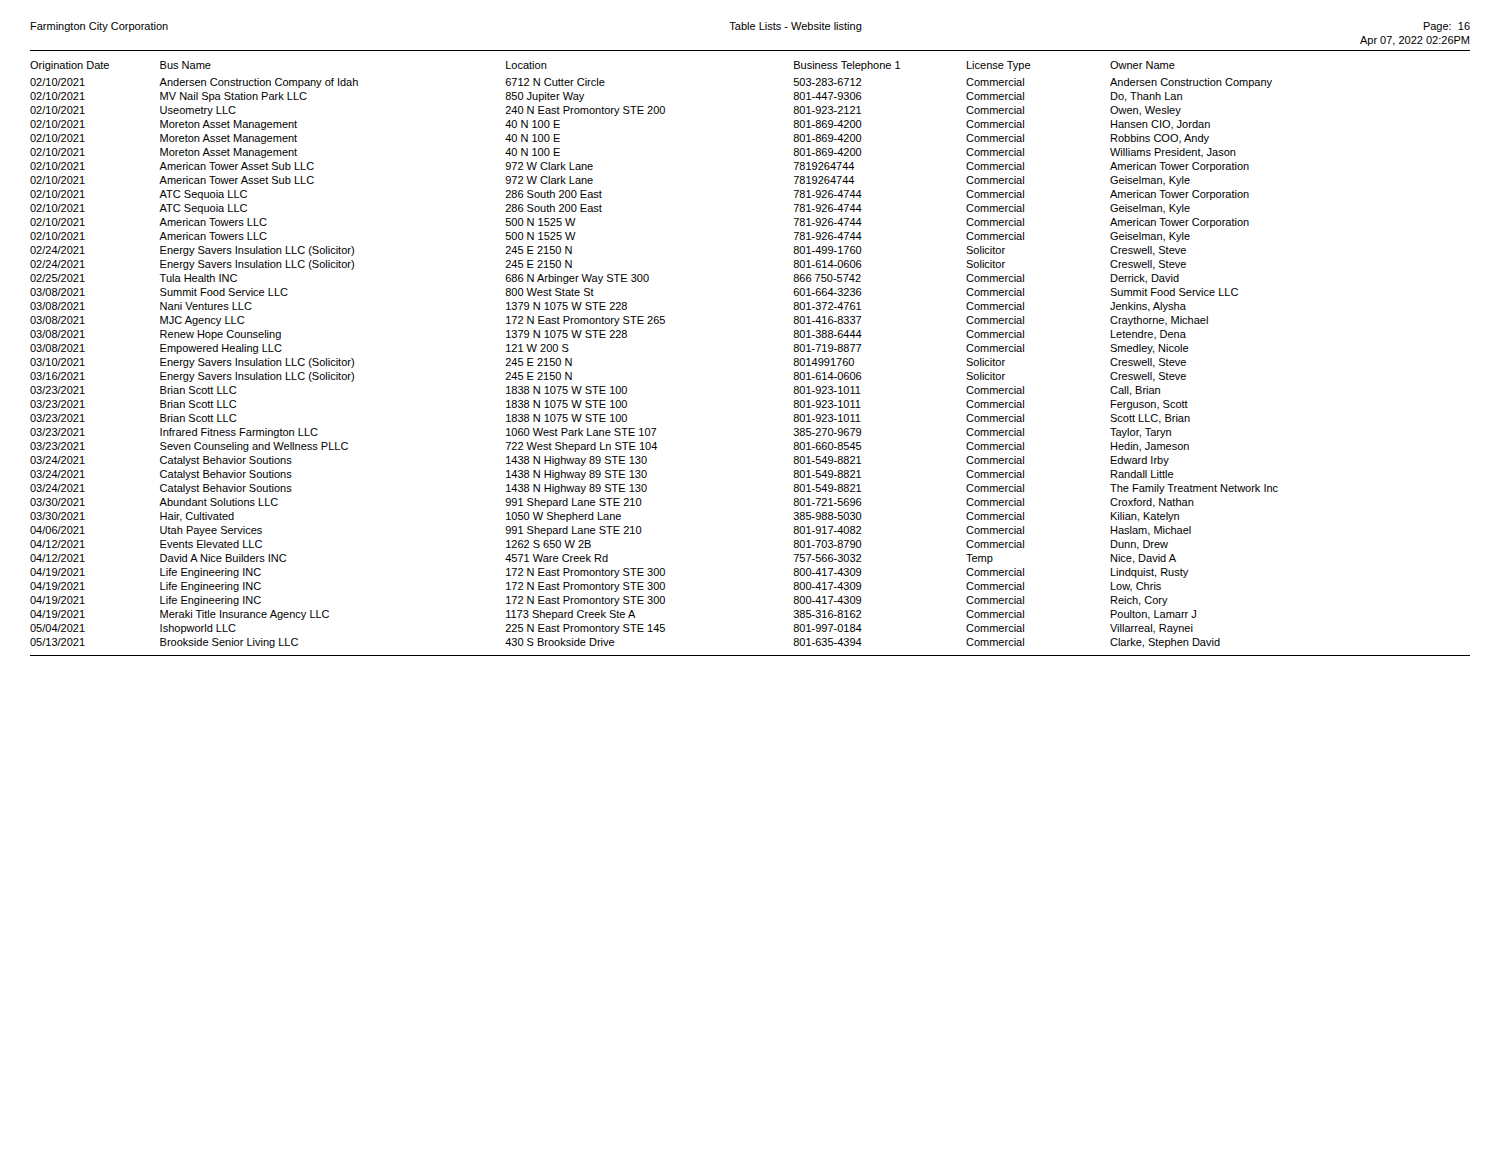Farmington City Corporation
Page: 16
Table Lists - Website listing
Apr 07, 2022 02:26PM
| Origination Date | Bus Name | Location | Business Telephone 1 | License Type | Owner Name |
| --- | --- | --- | --- | --- | --- |
| 02/10/2021 | Andersen Construction Company of Idah | 6712 N Cutter Circle | 503-283-6712 | Commercial | Andersen Construction Company |
| 02/10/2021 | MV Nail Spa Station Park LLC | 850 Jupiter Way | 801-447-9306 | Commercial | Do, Thanh Lan |
| 02/10/2021 | Useometry LLC | 240 N East Promontory STE 200 | 801-923-2121 | Commercial | Owen, Wesley |
| 02/10/2021 | Moreton Asset Management | 40 N 100 E | 801-869-4200 | Commercial | Hansen CIO, Jordan |
| 02/10/2021 | Moreton Asset Management | 40 N 100 E | 801-869-4200 | Commercial | Robbins COO, Andy |
| 02/10/2021 | Moreton Asset Management | 40 N 100 E | 801-869-4200 | Commercial | Williams President, Jason |
| 02/10/2021 | American Tower Asset Sub LLC | 972 W Clark Lane | 7819264744 | Commercial | American Tower Corporation |
| 02/10/2021 | American Tower Asset Sub LLC | 972 W Clark Lane | 7819264744 | Commercial | Geiselman, Kyle |
| 02/10/2021 | ATC Sequoia LLC | 286 South 200 East | 781-926-4744 | Commercial | American Tower Corporation |
| 02/10/2021 | ATC Sequoia LLC | 286 South 200 East | 781-926-4744 | Commercial | Geiselman, Kyle |
| 02/10/2021 | American Towers LLC | 500 N 1525 W | 781-926-4744 | Commercial | American Tower Corporation |
| 02/10/2021 | American Towers LLC | 500 N 1525 W | 781-926-4744 | Commercial | Geiselman, Kyle |
| 02/24/2021 | Energy Savers Insulation LLC (Solicitor) | 245 E 2150 N | 801-499-1760 | Solicitor | Creswell, Steve |
| 02/24/2021 | Energy Savers Insulation LLC (Solicitor) | 245 E 2150 N | 801-614-0606 | Solicitor | Creswell, Steve |
| 02/25/2021 | Tula Health INC | 686 N Arbinger Way STE 300 | 866 750-5742 | Commercial | Derrick, David |
| 03/08/2021 | Summit Food Service LLC | 800 West State St | 601-664-3236 | Commercial | Summit Food Service LLC |
| 03/08/2021 | Nani Ventures LLC | 1379 N 1075 W STE 228 | 801-372-4761 | Commercial | Jenkins, Alysha |
| 03/08/2021 | MJC Agency LLC | 172 N East Promontory STE 265 | 801-416-8337 | Commercial | Craythorne, Michael |
| 03/08/2021 | Renew Hope Counseling | 1379 N 1075 W STE 228 | 801-388-6444 | Commercial | Letendre, Dena |
| 03/08/2021 | Empowered Healing LLC | 121 W 200 S | 801-719-8877 | Commercial | Smedley, Nicole |
| 03/10/2021 | Energy Savers Insulation LLC (Solicitor) | 245 E 2150 N | 8014991760 | Solicitor | Creswell, Steve |
| 03/16/2021 | Energy Savers Insulation LLC (Solicitor) | 245 E 2150 N | 801-614-0606 | Solicitor | Creswell, Steve |
| 03/23/2021 | Brian Scott LLC | 1838 N 1075 W STE 100 | 801-923-1011 | Commercial | Call, Brian |
| 03/23/2021 | Brian Scott LLC | 1838 N 1075 W STE 100 | 801-923-1011 | Commercial | Ferguson, Scott |
| 03/23/2021 | Brian Scott LLC | 1838 N 1075 W STE 100 | 801-923-1011 | Commercial | Scott LLC, Brian |
| 03/23/2021 | Infrared Fitness Farmington LLC | 1060 West Park Lane STE 107 | 385-270-9679 | Commercial | Taylor, Taryn |
| 03/23/2021 | Seven Counseling and Wellness PLLC | 722 West Shepard Ln STE 104 | 801-660-8545 | Commercial | Hedin, Jameson |
| 03/24/2021 | Catalyst Behavior Soutions | 1438 N Highway 89 STE 130 | 801-549-8821 | Commercial | Edward Irby |
| 03/24/2021 | Catalyst Behavior Soutions | 1438 N Highway 89 STE 130 | 801-549-8821 | Commercial | Randall Little |
| 03/24/2021 | Catalyst Behavior Soutions | 1438 N Highway 89 STE 130 | 801-549-8821 | Commercial | The Family Treatment Network Inc |
| 03/30/2021 | Abundant Solutions LLC | 991 Shepard Lane STE 210 | 801-721-5696 | Commercial | Croxford, Nathan |
| 03/30/2021 | Hair, Cultivated | 1050 W Shepherd Lane | 385-988-5030 | Commercial | Kilian, Katelyn |
| 04/06/2021 | Utah Payee Services | 991 Shepard Lane STE 210 | 801-917-4082 | Commercial | Haslam, Michael |
| 04/12/2021 | Events Elevated LLC | 1262 S 650 W 2B | 801-703-8790 | Commercial | Dunn, Drew |
| 04/12/2021 | David A Nice Builders INC | 4571 Ware Creek Rd | 757-566-3032 | Temp | Nice, David A |
| 04/19/2021 | Life Engineering INC | 172 N East Promontory STE 300 | 800-417-4309 | Commercial | Lindquist, Rusty |
| 04/19/2021 | Life Engineering INC | 172 N East Promontory STE 300 | 800-417-4309 | Commercial | Low, Chris |
| 04/19/2021 | Life Engineering INC | 172 N East Promontory STE 300 | 800-417-4309 | Commercial | Reich, Cory |
| 04/19/2021 | Meraki Title Insurance Agency LLC | 1173 Shepard Creek Ste A | 385-316-8162 | Commercial | Poulton, Lamarr J |
| 05/04/2021 | Ishopworld LLC | 225 N East Promontory STE 145 | 801-997-0184 | Commercial | Villarreal, Raynei |
| 05/13/2021 | Brookside Senior Living LLC | 430 S Brookside Drive | 801-635-4394 | Commercial | Clarke, Stephen David |